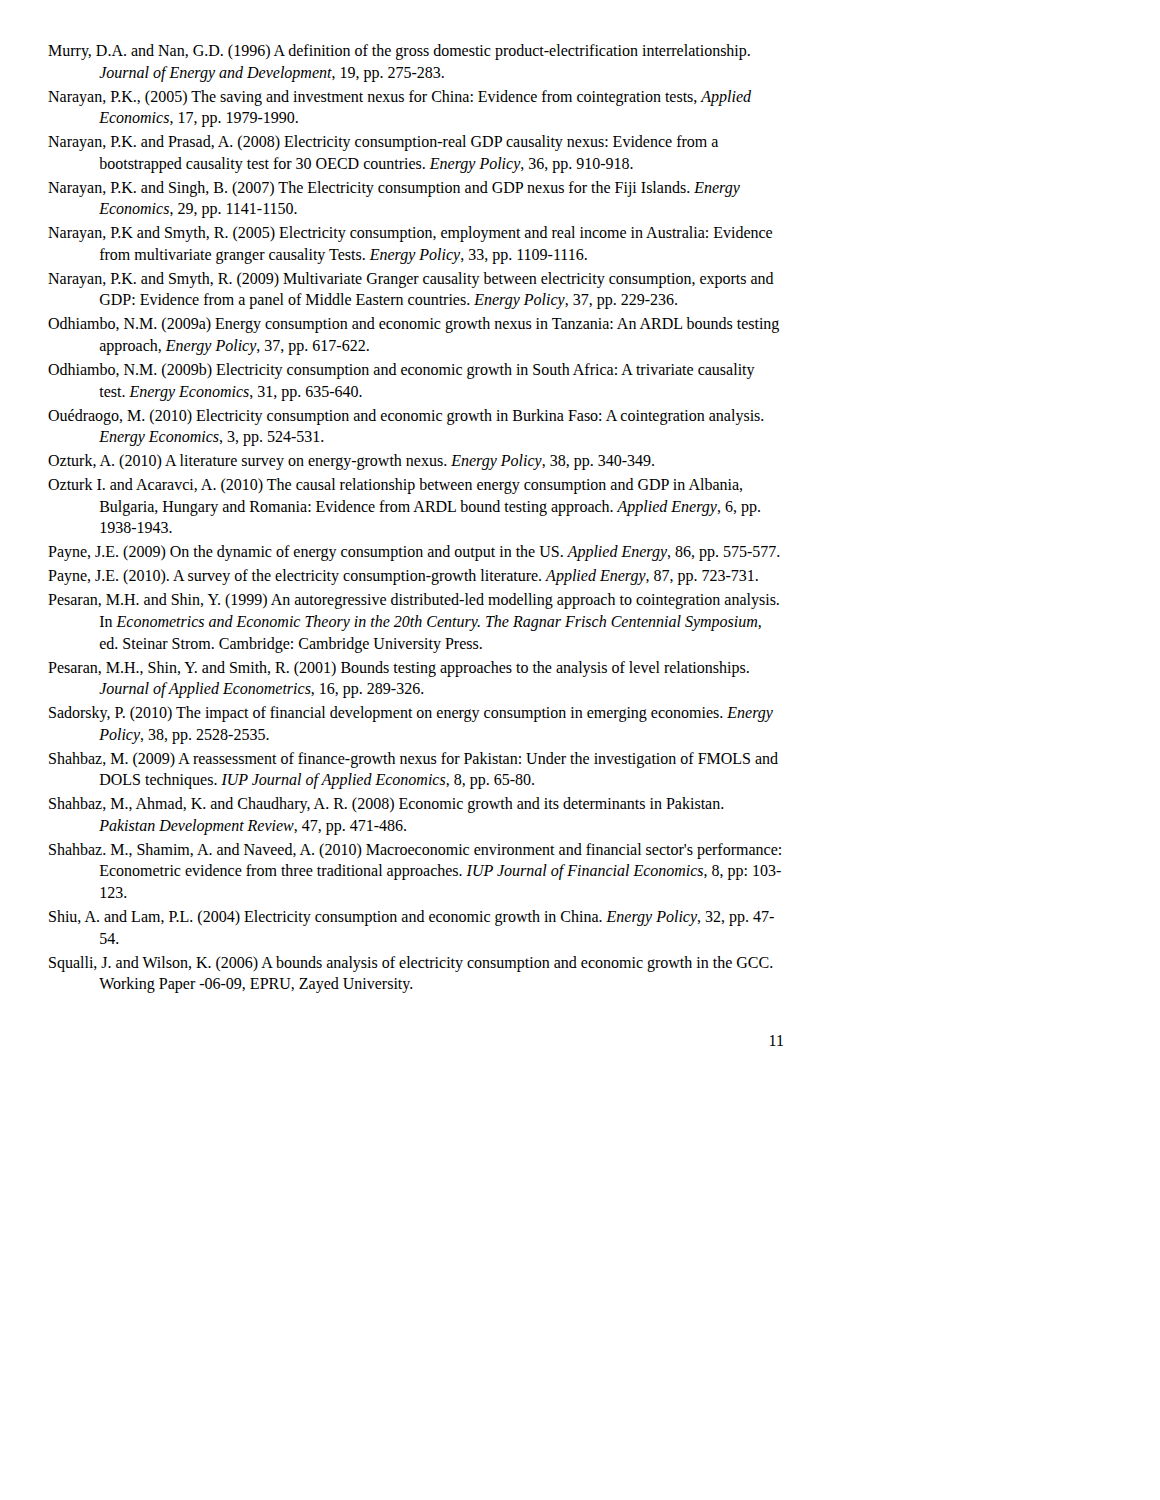Murry, D.A. and Nan, G.D. (1996) A definition of the gross domestic product-electrification interrelationship. Journal of Energy and Development, 19, pp. 275-283.
Narayan, P.K., (2005) The saving and investment nexus for China: Evidence from cointegration tests, Applied Economics, 17, pp. 1979-1990.
Narayan, P.K. and Prasad, A. (2008) Electricity consumption-real GDP causality nexus: Evidence from a bootstrapped causality test for 30 OECD countries. Energy Policy, 36, pp. 910-918.
Narayan, P.K. and Singh, B. (2007) The Electricity consumption and GDP nexus for the Fiji Islands. Energy Economics, 29, pp. 1141-1150.
Narayan, P.K and Smyth, R. (2005) Electricity consumption, employment and real income in Australia: Evidence from multivariate granger causality Tests. Energy Policy, 33, pp. 1109-1116.
Narayan, P.K. and Smyth, R. (2009) Multivariate Granger causality between electricity consumption, exports and GDP: Evidence from a panel of Middle Eastern countries. Energy Policy, 37, pp. 229-236.
Odhiambo, N.M. (2009a) Energy consumption and economic growth nexus in Tanzania: An ARDL bounds testing approach, Energy Policy, 37, pp. 617-622.
Odhiambo, N.M. (2009b) Electricity consumption and economic growth in South Africa: A trivariate causality test. Energy Economics, 31, pp. 635-640.
Ouédraogo, M. (2010) Electricity consumption and economic growth in Burkina Faso: A cointegration analysis. Energy Economics, 3, pp. 524-531.
Ozturk, A. (2010) A literature survey on energy-growth nexus. Energy Policy, 38, pp. 340-349.
Ozturk I. and Acaravci, A. (2010) The causal relationship between energy consumption and GDP in Albania, Bulgaria, Hungary and Romania: Evidence from ARDL bound testing approach. Applied Energy, 6, pp. 1938-1943.
Payne, J.E. (2009) On the dynamic of energy consumption and output in the US. Applied Energy, 86, pp. 575-577.
Payne, J.E. (2010). A survey of the electricity consumption-growth literature. Applied Energy, 87, pp. 723-731.
Pesaran, M.H. and Shin, Y. (1999) An autoregressive distributed-led modelling approach to cointegration analysis. In Econometrics and Economic Theory in the 20th Century. The Ragnar Frisch Centennial Symposium, ed. Steinar Strom. Cambridge: Cambridge University Press.
Pesaran, M.H., Shin, Y. and Smith, R. (2001) Bounds testing approaches to the analysis of level relationships. Journal of Applied Econometrics, 16, pp. 289-326.
Sadorsky, P. (2010) The impact of financial development on energy consumption in emerging economies. Energy Policy, 38, pp. 2528-2535.
Shahbaz, M. (2009) A reassessment of finance-growth nexus for Pakistan: Under the investigation of FMOLS and DOLS techniques. IUP Journal of Applied Economics, 8, pp. 65-80.
Shahbaz, M., Ahmad, K. and Chaudhary, A. R. (2008) Economic growth and its determinants in Pakistan. Pakistan Development Review, 47, pp. 471-486.
Shahbaz. M., Shamim, A. and Naveed, A. (2010) Macroeconomic environment and financial sector's performance: Econometric evidence from three traditional approaches. IUP Journal of Financial Economics, 8, pp: 103-123.
Shiu, A. and Lam, P.L. (2004) Electricity consumption and economic growth in China. Energy Policy, 32, pp. 47-54.
Squalli, J. and Wilson, K. (2006) A bounds analysis of electricity consumption and economic growth in the GCC. Working Paper -06-09, EPRU, Zayed University.
11